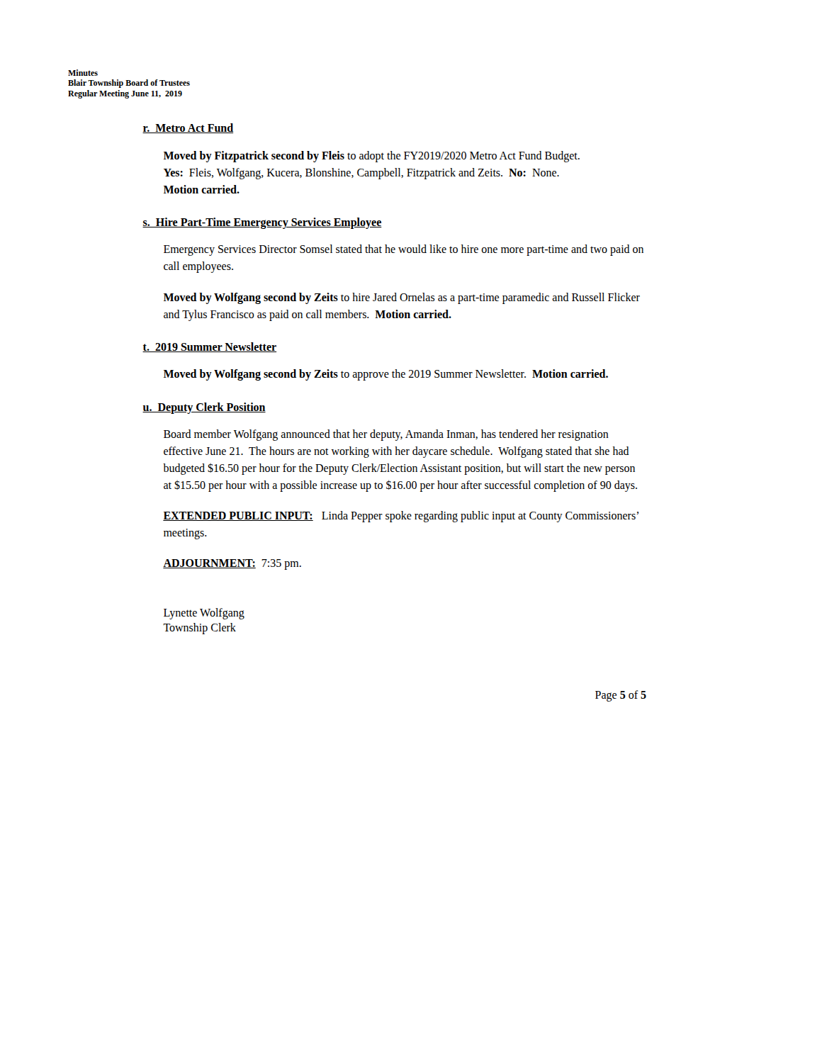Minutes
Blair Township Board of Trustees
Regular Meeting June 11, 2019
r. Metro Act Fund
Moved by Fitzpatrick second by Fleis to adopt the FY2019/2020 Metro Act Fund Budget.
Yes: Fleis, Wolfgang, Kucera, Blonshine, Campbell, Fitzpatrick and Zeits. No: None.
Motion carried.
s. Hire Part-Time Emergency Services Employee
Emergency Services Director Somsel stated that he would like to hire one more part-time and two paid on call employees.
Moved by Wolfgang second by Zeits to hire Jared Ornelas as a part-time paramedic and Russell Flicker and Tylus Francisco as paid on call members. Motion carried.
t. 2019 Summer Newsletter
Moved by Wolfgang second by Zeits to approve the 2019 Summer Newsletter. Motion carried.
u. Deputy Clerk Position
Board member Wolfgang announced that her deputy, Amanda Inman, has tendered her resignation effective June 21. The hours are not working with her daycare schedule. Wolfgang stated that she had budgeted $16.50 per hour for the Deputy Clerk/Election Assistant position, but will start the new person at $15.50 per hour with a possible increase up to $16.00 per hour after successful completion of 90 days.
EXTENDED PUBLIC INPUT: Linda Pepper spoke regarding public input at County Commissioners’ meetings.
ADJOURNMENT: 7:35 pm.
Lynette Wolfgang
Township Clerk
Page 5 of 5